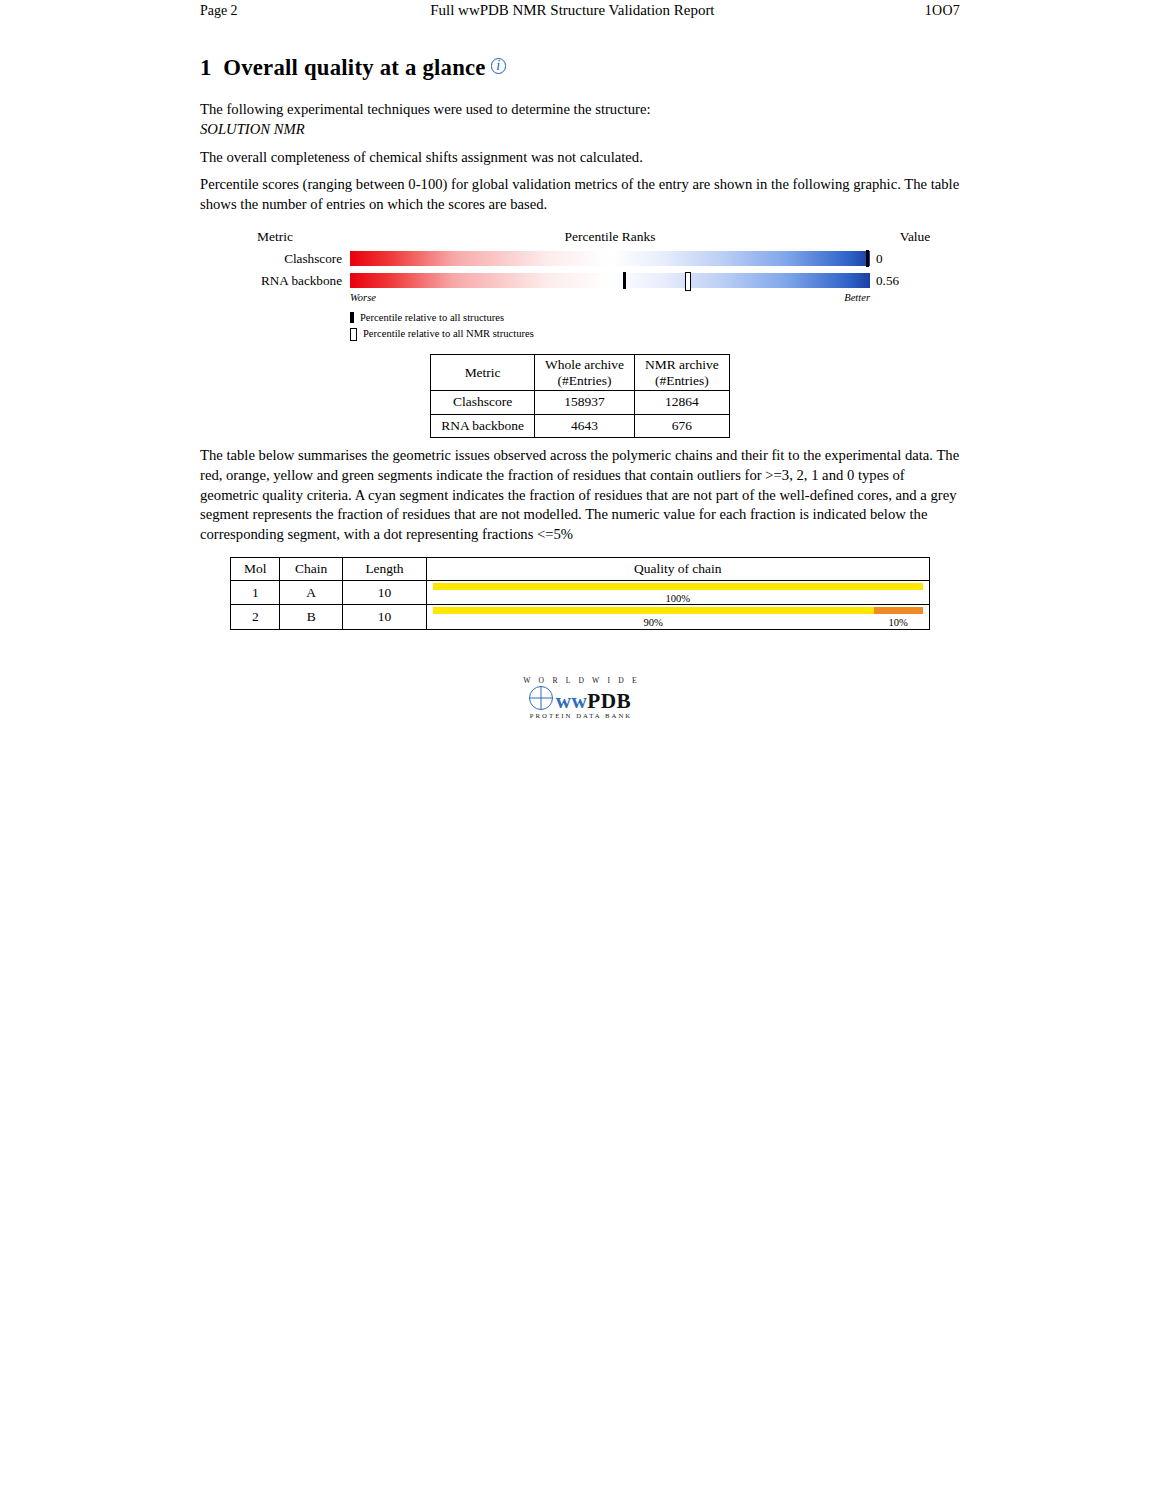Page 2
Full wwPDB NMR Structure Validation Report
1OO7
1 Overall quality at a glancei
The following experimental techniques were used to determine the structure:
SOLUTION NMR
The overall completeness of chemical shifts assignment was not calculated.
Percentile scores (ranging between 0-100) for global validation metrics of the entry are shown in the following graphic. The table shows the number of entries on which the scores are based.
Metric
Percentile Ranks
Value
Clashscore
0
RNA backbone
0.56
Worse Better
Percentile relative to all structures
Percentile relative to all NMR structures
| Metric | Whole archive (#Entries) | NMR archive (#Entries) |
| --- | --- | --- |
| Clashscore | 158937 | 12864 |
| RNA backbone | 4643 | 676 |
The table below summarises the geometric issues observed across the polymeric chains and their fit to the experimental data. The red, orange, yellow and green segments indicate the fraction of residues that contain outliers for >=3, 2, 1 and 0 types of geometric quality criteria. A cyan segment indicates the fraction of residues that are not part of the well-defined cores, and a grey segment represents the fraction of residues that are not modelled. The numeric value for each fraction is indicated below the corresponding segment, with a dot representing fractions <=5%
| Mol | Chain | Length | Quality of chain |
| --- | --- | --- | --- |
| 1 | A | 10 | 100% |
| 2 | B | 10 | 90% 10% |
W O R L D W I D E
ww PDB
PROTEIN DATA BANK